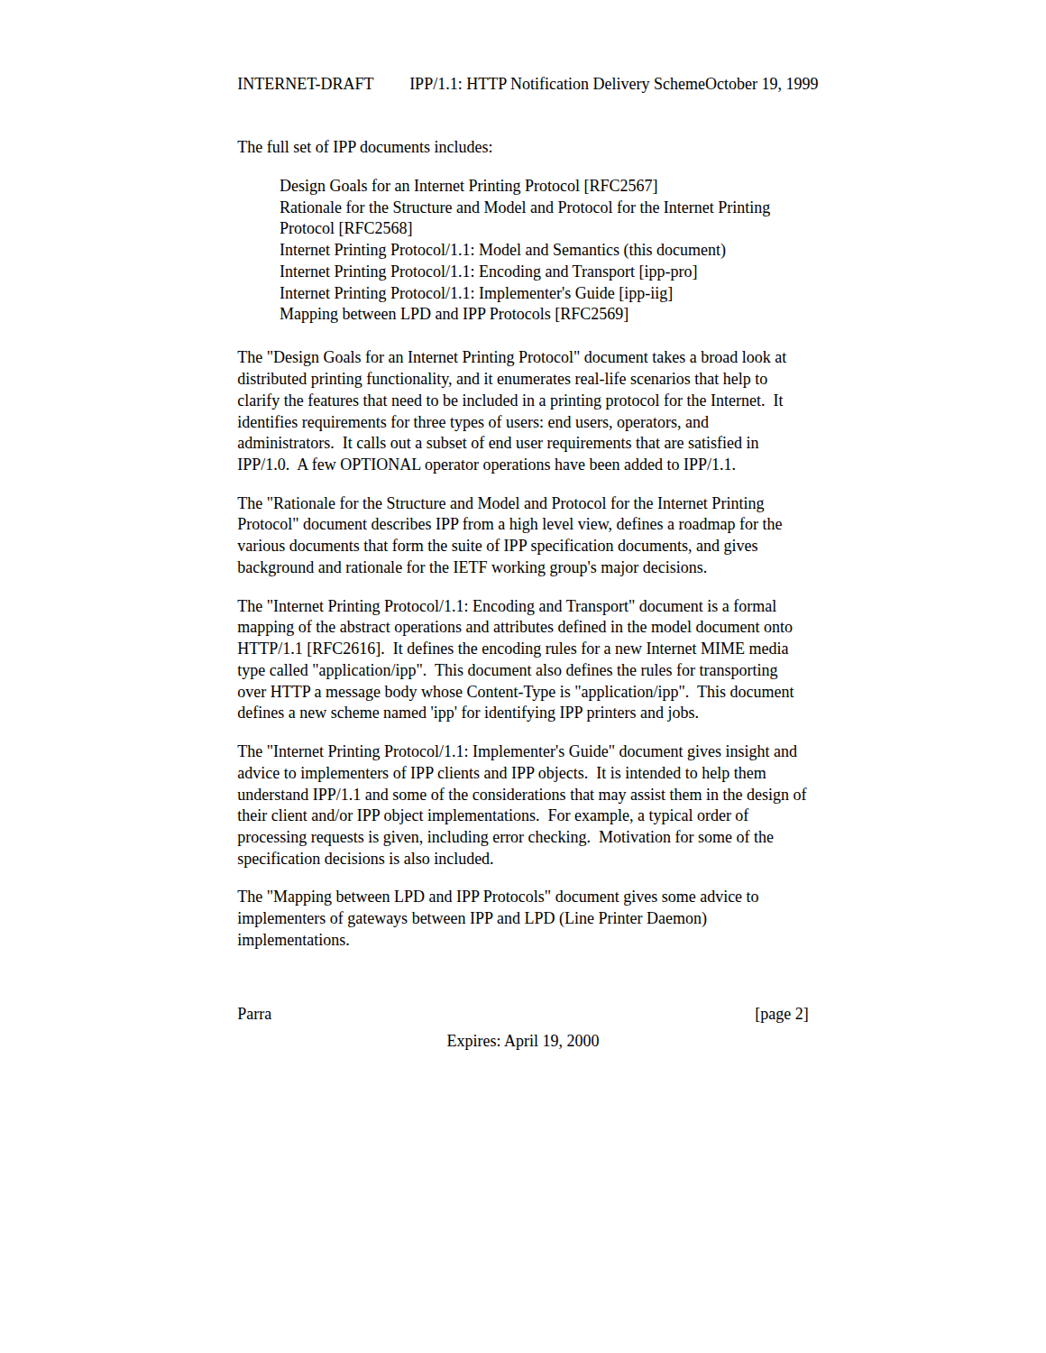INTERNET-DRAFT
IPP/1.1: HTTP Notification Delivery Scheme
October 19, 1999
The full set of IPP documents includes:
Design Goals for an Internet Printing Protocol [RFC2567]
Rationale for the Structure and Model and Protocol for the Internet Printing Protocol [RFC2568]
Internet Printing Protocol/1.1: Model and Semantics (this document)
Internet Printing Protocol/1.1: Encoding and Transport [ipp-pro]
Internet Printing Protocol/1.1: Implementer's Guide [ipp-iig]
Mapping between LPD and IPP Protocols [RFC2569]
The "Design Goals for an Internet Printing Protocol" document takes a broad look at distributed printing functionality, and it enumerates real-life scenarios that help to clarify the features that need to be included in a printing protocol for the Internet. It identifies requirements for three types of users: end users, operators, and administrators. It calls out a subset of end user requirements that are satisfied in IPP/1.0. A few OPTIONAL operator operations have been added to IPP/1.1.
The "Rationale for the Structure and Model and Protocol for the Internet Printing Protocol" document describes IPP from a high level view, defines a roadmap for the various documents that form the suite of IPP specification documents, and gives background and rationale for the IETF working group's major decisions.
The "Internet Printing Protocol/1.1: Encoding and Transport" document is a formal mapping of the abstract operations and attributes defined in the model document onto HTTP/1.1 [RFC2616]. It defines the encoding rules for a new Internet MIME media type called "application/ipp". This document also defines the rules for transporting over HTTP a message body whose Content-Type is "application/ipp". This document defines a new scheme named 'ipp' for identifying IPP printers and jobs.
The "Internet Printing Protocol/1.1: Implementer's Guide" document gives insight and advice to implementers of IPP clients and IPP objects. It is intended to help them understand IPP/1.1 and some of the considerations that may assist them in the design of their client and/or IPP object implementations. For example, a typical order of processing requests is given, including error checking. Motivation for some of the specification decisions is also included.
The "Mapping between LPD and IPP Protocols" document gives some advice to implementers of gateways between IPP and LPD (Line Printer Daemon) implementations.
Parra
[page 2]
Expires: April 19, 2000